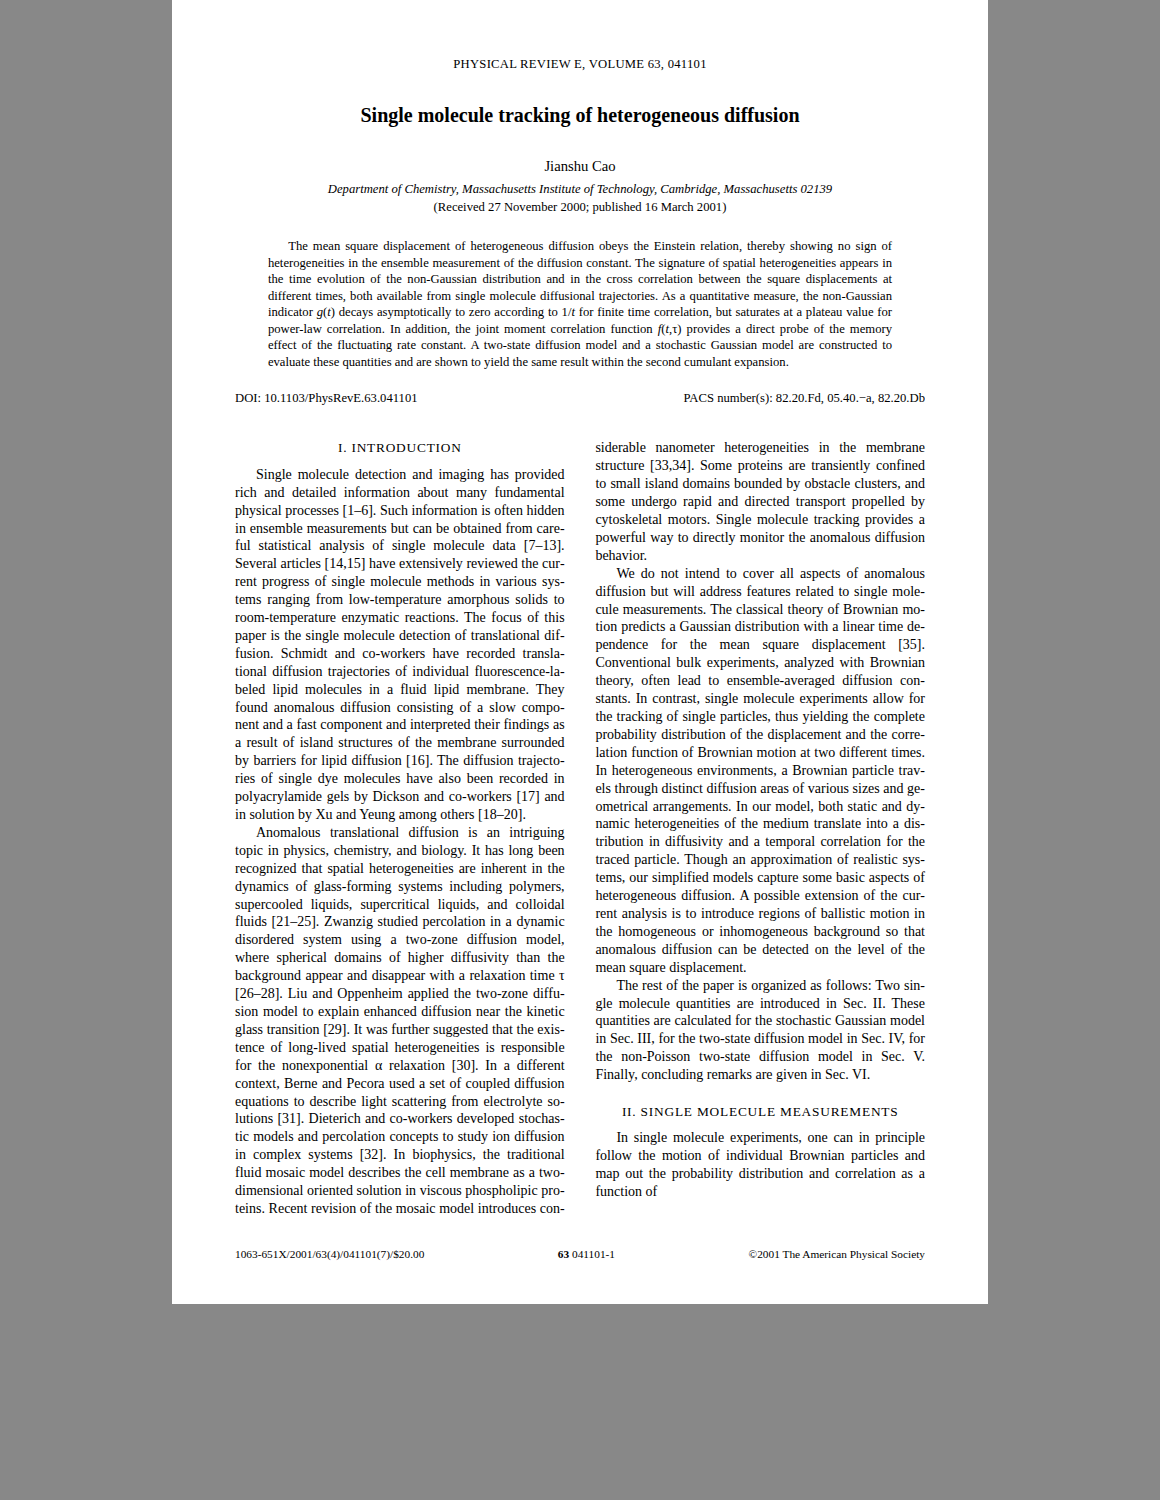PHYSICAL REVIEW E, VOLUME 63, 041101
Single molecule tracking of heterogeneous diffusion
Jianshu Cao
Department of Chemistry, Massachusetts Institute of Technology, Cambridge, Massachusetts 02139
(Received 27 November 2000; published 16 March 2001)
The mean square displacement of heterogeneous diffusion obeys the Einstein relation, thereby showing no sign of heterogeneities in the ensemble measurement of the diffusion constant. The signature of spatial heterogeneities appears in the time evolution of the non-Gaussian distribution and in the cross correlation between the square displacements at different times, both available from single molecule diffusional trajectories. As a quantitative measure, the non-Gaussian indicator g(t) decays asymptotically to zero according to 1/t for finite time correlation, but saturates at a plateau value for power-law correlation. In addition, the joint moment correlation function f(t,τ) provides a direct probe of the memory effect of the fluctuating rate constant. A two-state diffusion model and a stochastic Gaussian model are constructed to evaluate these quantities and are shown to yield the same result within the second cumulant expansion.
DOI: 10.1103/PhysRevE.63.041101 PACS number(s): 82.20.Fd, 05.40.−a, 82.20.Db
I. INTRODUCTION
Single molecule detection and imaging has provided rich and detailed information about many fundamental physical processes [1–6]. Such information is often hidden in ensemble measurements but can be obtained from careful statistical analysis of single molecule data [7–13]. Several articles [14,15] have extensively reviewed the current progress of single molecule methods in various systems ranging from low-temperature amorphous solids to room-temperature enzymatic reactions. The focus of this paper is the single molecule detection of translational diffusion. Schmidt and co-workers have recorded translational diffusion trajectories of individual fluorescence-labeled lipid molecules in a fluid lipid membrane. They found anomalous diffusion consisting of a slow component and a fast component and interpreted their findings as a result of island structures of the membrane surrounded by barriers for lipid diffusion [16]. The diffusion trajectories of single dye molecules have also been recorded in polyacrylamide gels by Dickson and co-workers [17] and in solution by Xu and Yeung among others [18–20].
Anomalous translational diffusion is an intriguing topic in physics, chemistry, and biology. It has long been recognized that spatial heterogeneities are inherent in the dynamics of glass-forming systems including polymers, supercooled liquids, supercritical liquids, and colloidal fluids [21–25]. Zwanzig studied percolation in a dynamic disordered system using a two-zone diffusion model, where spherical domains of higher diffusivity than the background appear and disappear with a relaxation time τ [26–28]. Liu and Oppenheim applied the two-zone diffusion model to explain enhanced diffusion near the kinetic glass transition [29]. It was further suggested that the existence of long-lived spatial heterogeneities is responsible for the nonexponential α relaxation [30]. In a different context, Berne and Pecora used a set of coupled diffusion equations to describe light scattering from electrolyte solutions [31]. Dieterich and co-workers developed stochastic models and percolation concepts to study ion diffusion in complex systems [32]. In biophysics, the traditional fluid mosaic model describes the cell membrane as a two-dimensional oriented solution in viscous phospholipic proteins. Recent revision of the mosaic model introduces considerable nanometer heterogeneities in the membrane structure [33,34]. Some proteins are transiently confined to small island domains bounded by obstacle clusters, and some undergo rapid and directed transport propelled by cytoskeletal motors. Single molecule tracking provides a powerful way to directly monitor the anomalous diffusion behavior.
We do not intend to cover all aspects of anomalous diffusion but will address features related to single molecule measurements. The classical theory of Brownian motion predicts a Gaussian distribution with a linear time dependence for the mean square displacement [35]. Conventional bulk experiments, analyzed with Brownian theory, often lead to ensemble-averaged diffusion constants. In contrast, single molecule experiments allow for the tracking of single particles, thus yielding the complete probability distribution of the displacement and the correlation function of Brownian motion at two different times. In heterogeneous environments, a Brownian particle travels through distinct diffusion areas of various sizes and geometrical arrangements. In our model, both static and dynamic heterogeneities of the medium translate into a distribution in diffusivity and a temporal correlation for the traced particle. Though an approximation of realistic systems, our simplified models capture some basic aspects of heterogeneous diffusion. A possible extension of the current analysis is to introduce regions of ballistic motion in the homogeneous or inhomogeneous background so that anomalous diffusion can be detected on the level of the mean square displacement.
The rest of the paper is organized as follows: Two single molecule quantities are introduced in Sec. II. These quantities are calculated for the stochastic Gaussian model in Sec. III, for the two-state diffusion model in Sec. IV, for the non-Poisson two-state diffusion model in Sec. V. Finally, concluding remarks are given in Sec. VI.
II. SINGLE MOLECULE MEASUREMENTS
In single molecule experiments, one can in principle follow the motion of individual Brownian particles and map out the probability distribution and correlation as a function of
1063-651X/2001/63(4)/041101(7)/$20.00 ©2001 The American Physical Society
63 041101-1